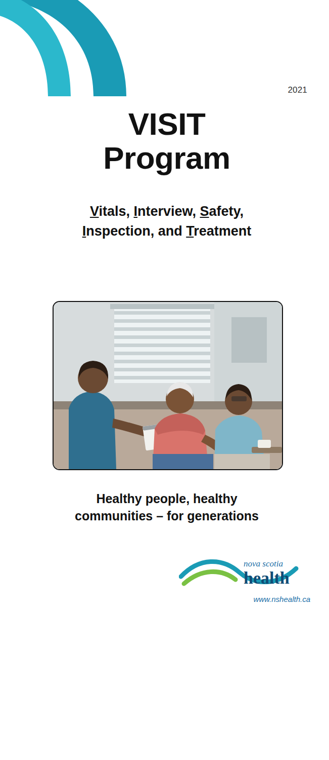2021
VISIT
Program
Vitals, Interview, Safety,
Inspection, and Treatment
Healthy people, healthy
communities – for generations
nova scotia health
www.nshealth.ca